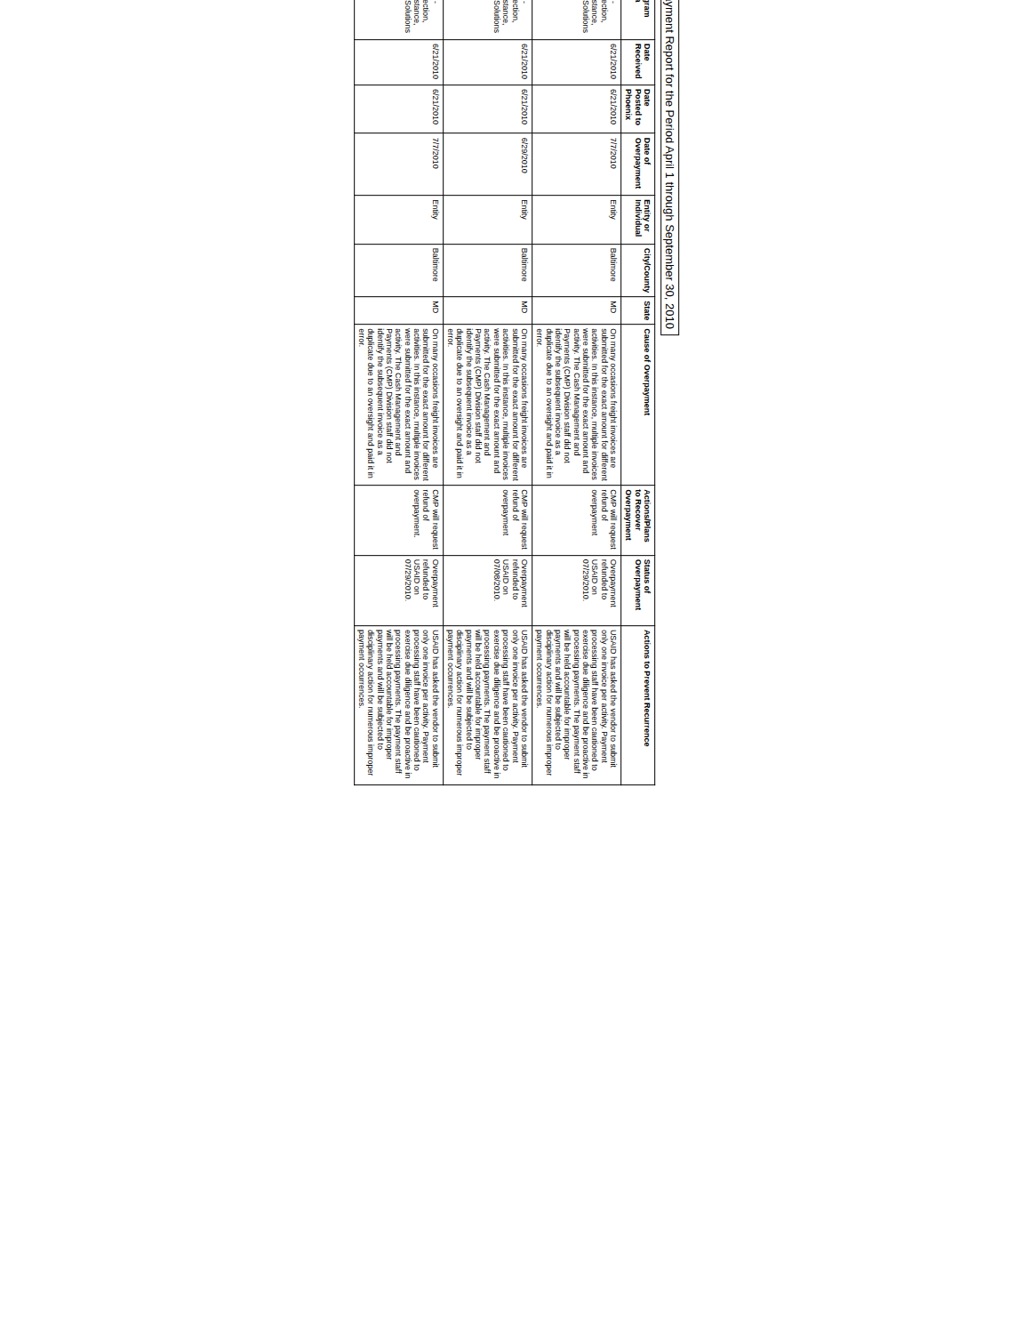High-Dollar Overpayment Report for the Period April 1 through September 30, 2010
| No. | Amount of Overpayment | Program Area | Date Received | Date Posted to Phoenix | Date of Overpayment | Entity or Individual | City/County | State | Cause of Overpayment | Actions/Plans to Recover Overpayment | Status of Overpayment | Actions to Prevent Recurrence |
| --- | --- | --- | --- | --- | --- | --- | --- | --- | --- | --- | --- | --- |
| 1 | 149,248.98 | A22 - Protection, Assistance, and Solutions | 6/21/2010 | 6/21/2010 | 7/7/2010 | Entity | Baltimore | MD | On many occasions freight invoices are submitted for the exact amount for different activities. In this instance, multiple invoices were submitted for the exact amount and activity. The Cash Management and Payments (CMP) Division staff did not identify the subsequent invoice as a duplicate due to an oversight and paid it in error. | CMP will request refund of overpayment | Overpayment refunded to USAID on 07/29/2010. | USAID has asked the vendor to submit only one invoice per activity. Payment processing staff have been cautioned to exercise due diligence and be proactive in processing payments. The payment staff will be held accountable for improper payments and will be subjected to disciplinary action for numerous improper payment occurrences. |
| 2 | 33,187.92 | A22 - Protection, Assistance, and Solutions | 6/21/2010 | 6/21/2010 | 6/29/2010 | Entity | Baltimore | MD | On many occasions freight invoices are submitted for the exact amount for different activities. In this instance, multiple invoices were submitted for the exact amount and activity. The Cash Management and Payments (CMP) Division staff did not identify the subsequent invoice as a duplicate due to an oversight and paid it in error. | CMP will request refund of overpayment | Overpayment refunded to USAID on 07/08/2010. | USAID has asked the vendor to submit only one invoice per activity. Payment processing staff have been cautioned to exercise due diligence and be proactive in processing payments. The payment staff will be held accountable for improper payments and will be subjected to disciplinary action for numerous improper payment occurrences. |
| 3 | 467,336.79 | A22 - Protection, Assistance, and Solutions | 6/21/2010 | 6/21/2010 | 7/7/2010 | Entity | Baltimore | MD | On many occasions freight invoices are submitted for the exact amount for different activities. In this instance, multiple invoices were submitted for the exact amount and activity. The Cash Management and Payments (CMP) Division staff did not identify the subsequent invoice as a duplicate due to an oversight and paid it in error. | CMP will request refund of overpayment. | Overpayment refunded to USAID on 07/29/2010. | USAID has asked the vendor to submit only one invoice per activity. Payment processing staff have been cautioned to exercise due diligence and be proactive in processing payments. The payment staff will be held accountable for improper payments and will be subjected to disciplinary action for numerous improper payment occurrences. |